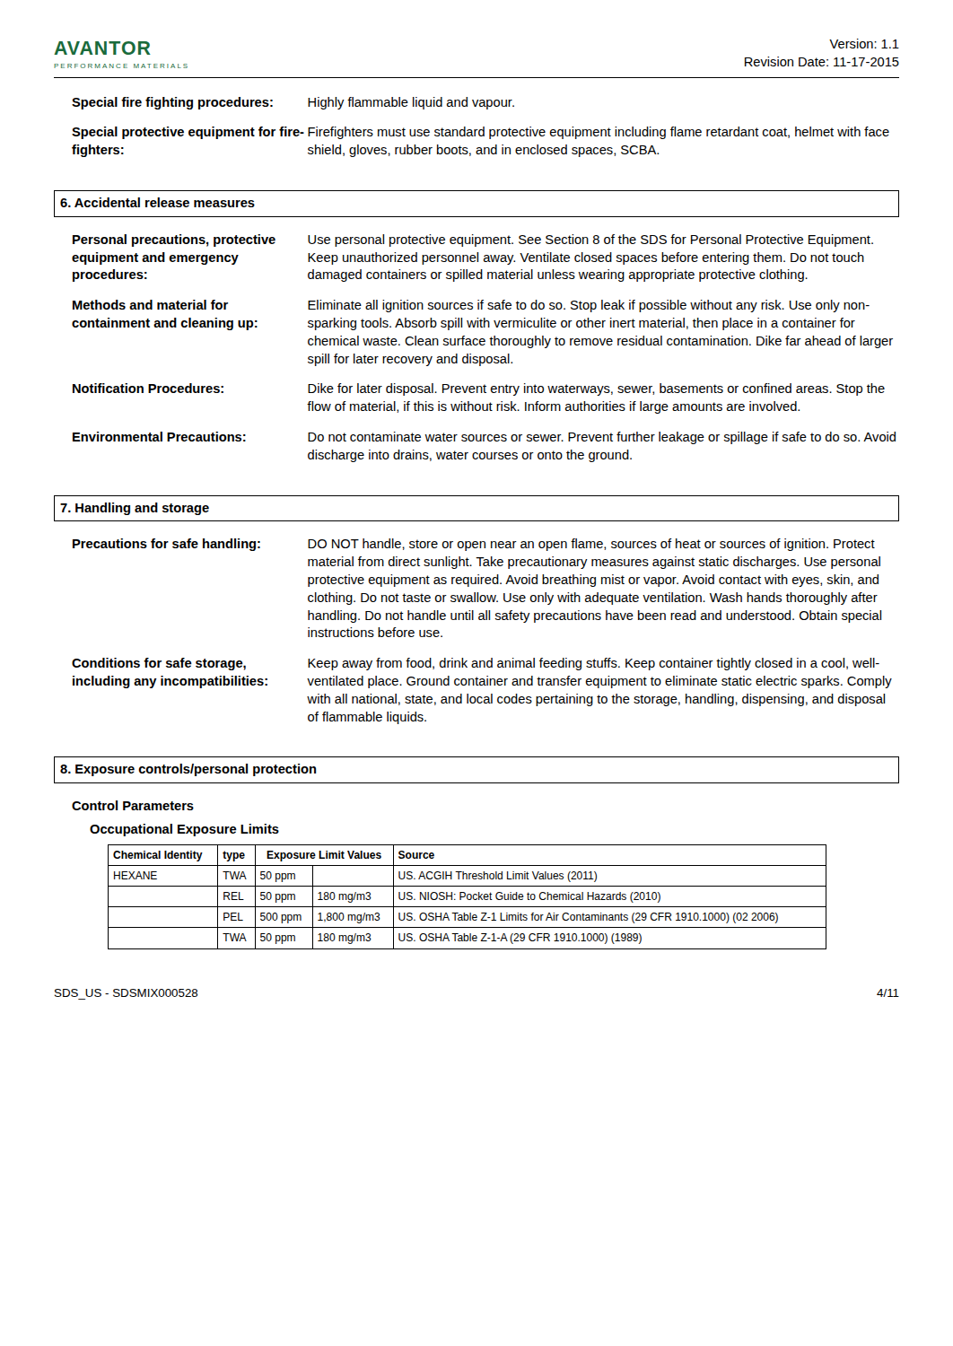AVANTORPERFORMANCE MATERIALS
Version: 1.1
Revision Date: 11-17-2015
| Special fire fighting procedures: | Highly flammable liquid and vapour. |
| Special protective equipment for fire-fighters: | Firefighters must use standard protective equipment including flame retardant coat, helmet with face shield, gloves, rubber boots, and in enclosed spaces, SCBA. |
6. Accidental release measures
| Personal precautions, protective equipment and emergency procedures: | Use personal protective equipment. See Section 8 of the SDS for Personal Protective Equipment. Keep unauthorized personnel away. Ventilate closed spaces before entering them. Do not touch damaged containers or spilled material unless wearing appropriate protective clothing. |
| Methods and material for containment and cleaning up: | Eliminate all ignition sources if safe to do so. Stop leak if possible without any risk. Use only non-sparking tools. Absorb spill with vermiculite or other inert material, then place in a container for chemical waste. Clean surface thoroughly to remove residual contamination. Dike far ahead of larger spill for later recovery and disposal. |
| Notification Procedures: | Dike for later disposal. Prevent entry into waterways, sewer, basements or confined areas. Stop the flow of material, if this is without risk. Inform authorities if large amounts are involved. |
| Environmental Precautions: | Do not contaminate water sources or sewer. Prevent further leakage or spillage if safe to do so. Avoid discharge into drains, water courses or onto the ground. |
7. Handling and storage
| Precautions for safe handling: | DO NOT handle, store or open near an open flame, sources of heat or sources of ignition. Protect material from direct sunlight. Take precautionary measures against static discharges. Use personal protective equipment as required. Avoid breathing mist or vapor. Avoid contact with eyes, skin, and clothing. Do not taste or swallow. Use only with adequate ventilation. Wash hands thoroughly after handling. Do not handle until all safety precautions have been read and understood. Obtain special instructions before use. |
| Conditions for safe storage, including any incompatibilities: | Keep away from food, drink and animal feeding stuffs. Keep container tightly closed in a cool, well-ventilated place. Ground container and transfer equipment to eliminate static electric sparks. Comply with all national, state, and local codes pertaining to the storage, handling, dispensing, and disposal of flammable liquids. |
8. Exposure controls/personal protection
Control Parameters
Occupational Exposure Limits
| Chemical Identity | type | Exposure Limit Values | Source |
| --- | --- | --- | --- |
| HEXANE | TWA | 50 ppm | | US. ACGIH Threshold Limit Values (2011) |
| | REL | 50 ppm | 180 mg/m3 | US. NIOSH: Pocket Guide to Chemical Hazards (2010) |
| | PEL | 500 ppm | 1,800 mg/m3 | US. OSHA Table Z-1 Limits for Air Contaminants (29 CFR 1910.1000) (02 2006) |
| | TWA | 50 ppm | 180 mg/m3 | US. OSHA Table Z-1-A (29 CFR 1910.1000) (1989) |
SDS_US - SDSMIX000528
4/11